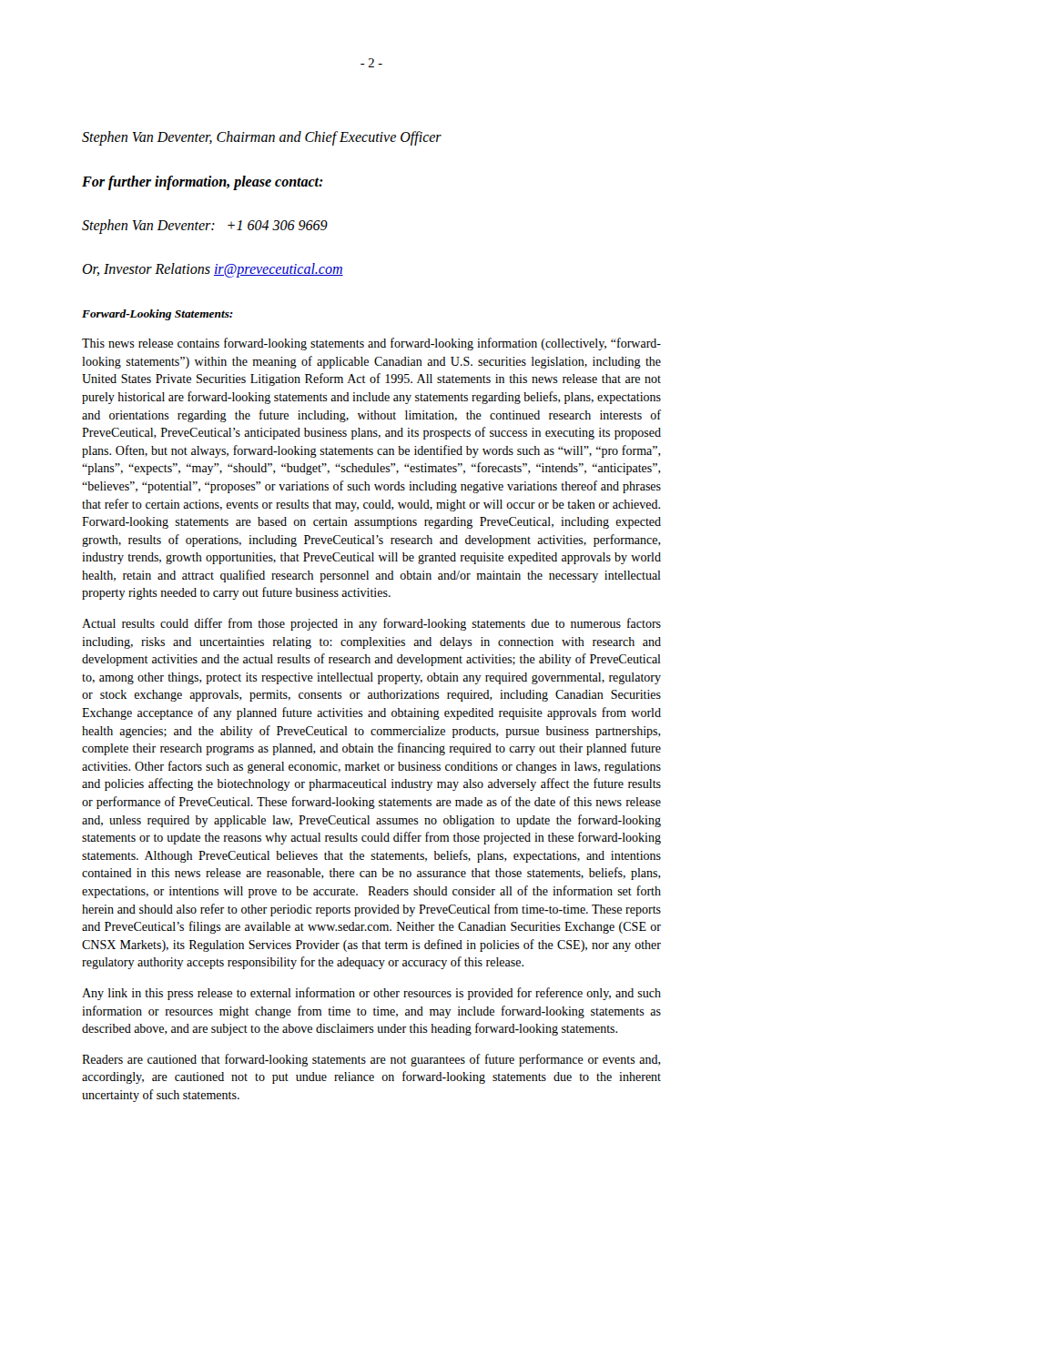- 2 -
Stephen Van Deventer, Chairman and Chief Executive Officer
For further information, please contact:
Stephen Van Deventer: +1 604 306 9669
Or, Investor Relations ir@preveceutical.com
Forward-Looking Statements:
This news release contains forward-looking statements and forward-looking information (collectively, “forward-looking statements”) within the meaning of applicable Canadian and U.S. securities legislation, including the United States Private Securities Litigation Reform Act of 1995. All statements in this news release that are not purely historical are forward-looking statements and include any statements regarding beliefs, plans, expectations and orientations regarding the future including, without limitation, the continued research interests of PreveCeutical, PreveCeutical’s anticipated business plans, and its prospects of success in executing its proposed plans. Often, but not always, forward-looking statements can be identified by words such as “will”, “pro forma”, “plans”, “expects”, “may”, “should”, “budget”, “schedules”, “estimates”, “forecasts”, “intends”, “anticipates”, “believes”, “potential”, “proposes” or variations of such words including negative variations thereof and phrases that refer to certain actions, events or results that may, could, would, might or will occur or be taken or achieved. Forward-looking statements are based on certain assumptions regarding PreveCeutical, including expected growth, results of operations, including PreveCeutical’s research and development activities, performance, industry trends, growth opportunities, that PreveCeutical will be granted requisite expedited approvals by world health, retain and attract qualified research personnel and obtain and/or maintain the necessary intellectual property rights needed to carry out future business activities.
Actual results could differ from those projected in any forward-looking statements due to numerous factors including, risks and uncertainties relating to: complexities and delays in connection with research and development activities and the actual results of research and development activities; the ability of PreveCeutical to, among other things, protect its respective intellectual property, obtain any required governmental, regulatory or stock exchange approvals, permits, consents or authorizations required, including Canadian Securities Exchange acceptance of any planned future activities and obtaining expedited requisite approvals from world health agencies; and the ability of PreveCeutical to commercialize products, pursue business partnerships, complete their research programs as planned, and obtain the financing required to carry out their planned future activities. Other factors such as general economic, market or business conditions or changes in laws, regulations and policies affecting the biotechnology or pharmaceutical industry may also adversely affect the future results or performance of PreveCeutical. These forward-looking statements are made as of the date of this news release and, unless required by applicable law, PreveCeutical assumes no obligation to update the forward-looking statements or to update the reasons why actual results could differ from those projected in these forward-looking statements. Although PreveCeutical believes that the statements, beliefs, plans, expectations, and intentions contained in this news release are reasonable, there can be no assurance that those statements, beliefs, plans, expectations, or intentions will prove to be accurate. Readers should consider all of the information set forth herein and should also refer to other periodic reports provided by PreveCeutical from time-to-time. These reports and PreveCeutical’s filings are available at www.sedar.com. Neither the Canadian Securities Exchange (CSE or CNSX Markets), its Regulation Services Provider (as that term is defined in policies of the CSE), nor any other regulatory authority accepts responsibility for the adequacy or accuracy of this release.
Any link in this press release to external information or other resources is provided for reference only, and such information or resources might change from time to time, and may include forward-looking statements as described above, and are subject to the above disclaimers under this heading forward-looking statements.
Readers are cautioned that forward-looking statements are not guarantees of future performance or events and, accordingly, are cautioned not to put undue reliance on forward-looking statements due to the inherent uncertainty of such statements.